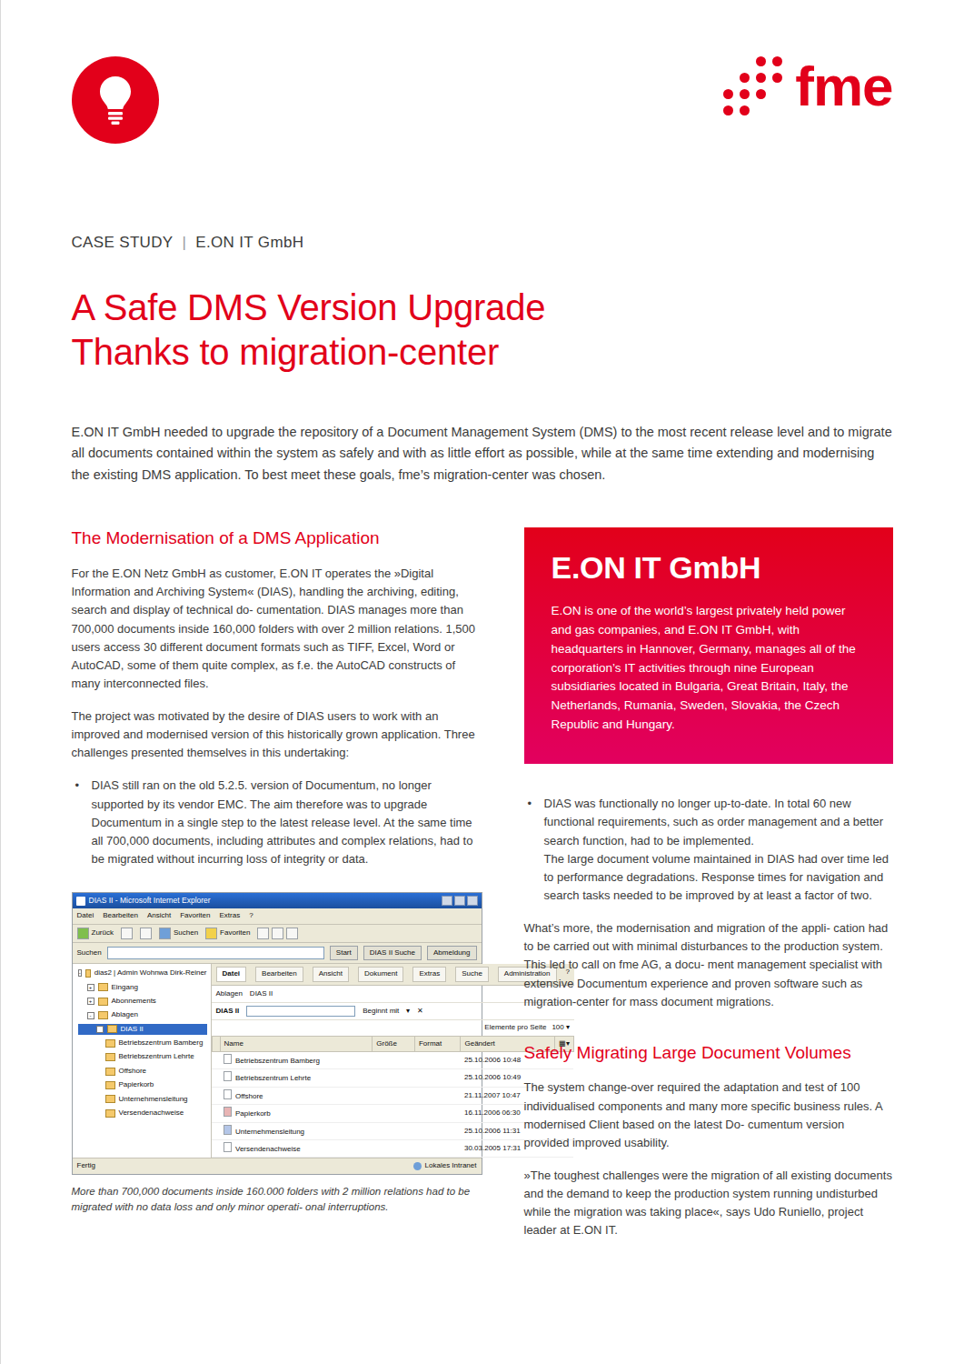fme
CASE STUDY|E.ON IT GmbH
A Safe DMS Version Upgrade
Thanks to migration-center
E.ON IT GmbH needed to upgrade the repository of a Document Management System (DMS) to the most recent release level and to migrate all documents contained within the system as safely and with as little effort as possible, while at the same time extending and modernising the existing DMS application. To best meet these goals, fme’s migration-center was chosen.
The Modernisation of a DMS Application
For the E.ON Netz GmbH as customer, E.ON IT operates the »Digital Information and Archiving System« (DIAS), handling the archiving, editing, search and display of technical do- cumentation. DIAS manages more than 700,000 documents inside 160,000 folders with over 2 million relations. 1,500 users access 30 different document formats such as TIFF, Excel, Word or AutoCAD, some of them quite complex, as f.e. the AutoCAD constructs of many interconnected files.
The project was motivated by the desire of DIAS users to work with an improved and modernised version of this historically grown application. Three challenges presented themselves in this undertaking:
DIAS still ran on the old 5.2.5. version of Documentum, no longer supported by its vendor EMC. The aim therefore was to upgrade Documentum in a single step to the latest release level. At the same time all 700,000 documents, including attributes and complex relations, had to be migrated without incurring loss of integrity or data.
DIAS II - Microsoft Internet Explorer
Datei Bearbeiten Ansicht Favoriten Extras?
Zurück
Suchen
Favoriten
Suchen
Start DIAS II Suche Abmeldung
- dias2 | Admin Wohnwa Dirk-Reiner
+ Eingang
+ Abonnements
- Ablagen
- DIAS II
Betriebszentrum Bamberg
Betriebszentrum Lehrte
Offshore
Papierkorb
Unternehmensleitung
Versendenachweise
Datei Bearbeiten Ansicht Dokument Extras Suche Administration ?
Ablagen DIAS II
DIAS II Beginnt mit▾✕
Elemente pro Seite 100 ▾
| | Name | Größe | Format | Geändert | ▦▾ |
| --- | --- | --- | --- | --- | --- |
| | Betriebszentrum Bamberg | | | 25.10.2006 10:48 | |
| | Betriebszentrum Lehrte | | | 25.10.2006 10:49 | |
| | Offshore | | | 21.11.2007 10:47 | |
| | Papierkorb | | | 16.11.2006 06:30 | |
| | Unternehmensleitung | | | 25.10.2006 11:31 | |
| | Versendenachweise | | | 30.03.2005 17:31 | |
Fertig Lokales Intranet
More than 700,000 documents inside 160.000 folders with 2 million relations had to be migrated with no data loss and only minor operati- onal interruptions.
E.ON IT GmbH
E.ON is one of the world’s largest privately held power and gas companies, and E.ON IT GmbH, with headquarters in Hannover, Germany, manages all of the corporation’s IT activities through nine European subsidiaries located in Bulgaria, Great Britain, Italy, the Netherlands, Rumania, Sweden, Slovakia, the Czech Republic and Hungary.
DIAS was functionally no longer up-to-date. In total 60 new functional requirements, such as order management and a better search function, had to be implemented.
The large document volume maintained in DIAS had over time led to performance degradations. Response times for navigation and search tasks needed to be improved by at least a factor of two.
What’s more, the modernisation and migration of the appli- cation had to be carried out with minimal disturbances to the production system. This led to call on fme AG, a docu- ment management specialist with extensive Documentum experience and proven software such as migration-center for mass document migrations.
Safely Migrating Large Document Volumes
The system change-over required the adaptation and test of 100 individualised components and many more specific business rules. A modernised Client based on the latest Do- cumentum version provided improved usability.
»The toughest challenges were the migration of all existing documents and the demand to keep the production system running undisturbed while the migration was taking place«, says Udo Runiello, project leader at E.ON IT.